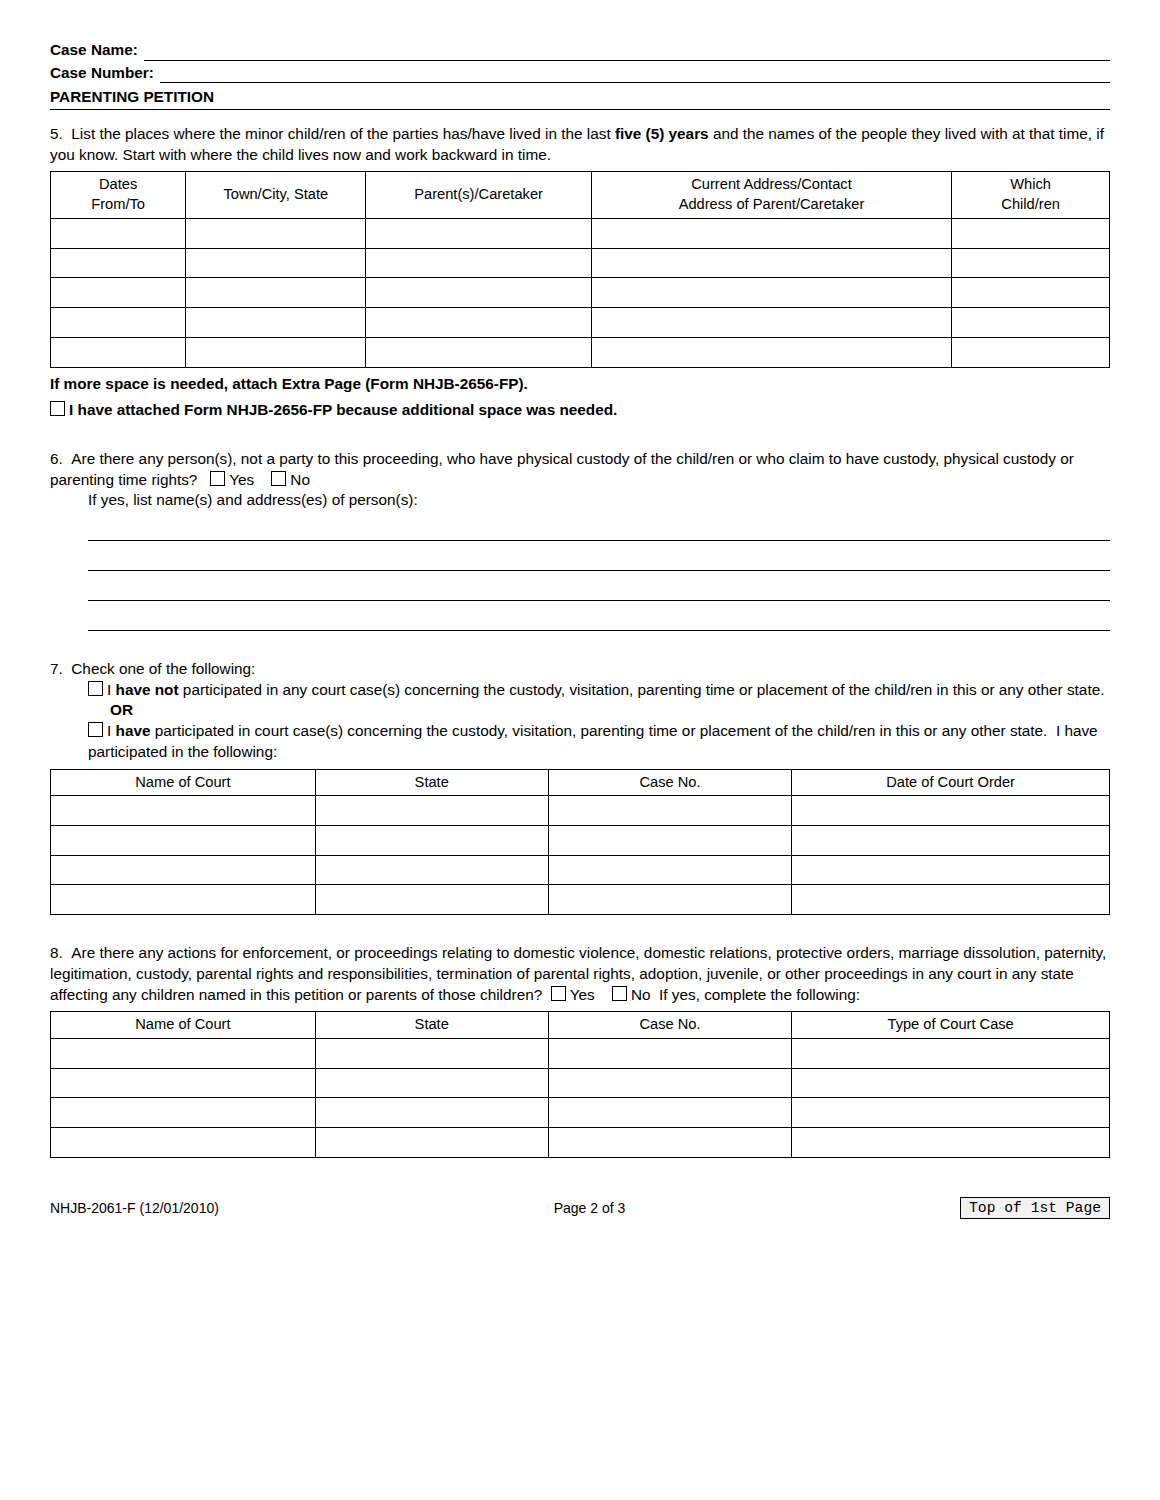Case Name:
Case Number:
PARENTING PETITION
5. List the places where the minor child/ren of the parties has/have lived in the last five (5) years and the names of the people they lived with at that time, if you know. Start with where the child lives now and work backward in time.
| Dates From/To | Town/City, State | Parent(s)/Caretaker | Current Address/Contact Address of Parent/Caretaker | Which Child/ren |
| --- | --- | --- | --- | --- |
If more space is needed, attach Extra Page (Form NHJB-2656-FP).
I have attached Form NHJB-2656-FP because additional space was needed.
6. Are there any person(s), not a party to this proceeding, who have physical custody of the child/ren or who claim to have custody, physical custody or parenting time rights? Yes No
If yes, list name(s) and address(es) of person(s):
7. Check one of the following:
I have not participated in any court case(s) concerning the custody, visitation, parenting time or placement of the child/ren in this or any other state.
OR
I have participated in court case(s) concerning the custody, visitation, parenting time or placement of the child/ren in this or any other state. I have participated in the following:
| Name of Court | State | Case No. | Date of Court Order |
| --- | --- | --- | --- |
8. Are there any actions for enforcement, or proceedings relating to domestic violence, domestic relations, protective orders, marriage dissolution, paternity, legitimation, custody, parental rights and responsibilities, termination of parental rights, adoption, juvenile, or other proceedings in any court in any state affecting any children named in this petition or parents of those children? Yes No If yes, complete the following:
| Name of Court | State | Case No. | Type of Court Case |
| --- | --- | --- | --- |
NHJB-2061-F (12/01/2010)
Page 2 of 3
Top of 1st Page